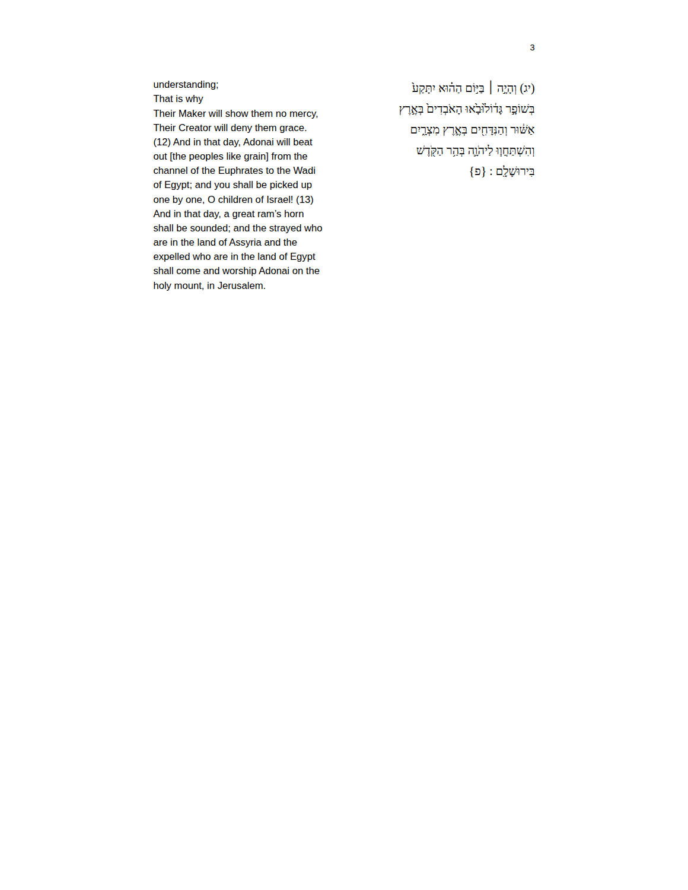3
understanding;
That is why
Their Maker will show them no mercy,
Their Creator will deny them grace.
(12) And in that day, Adonai will beat out [the peoples like grain] from the channel of the Euphrates to the Wadi of Egypt; and you shall be picked up one by one, O children of Israel! (13) And in that day, a great ram’s horn shall be sounded; and the strayed who are in the land of Assyria and the expelled who are in the land of Egypt shall come and worship Adonai on the holy mount, in Jerusalem.
(יג) וְהָיָ֣ה ׀ בַּיּ֣וֹם הַה֗וּא יִתָּקַע֙ בְּשׁוֹפָ֣ר גָּד֔וֹל֙וּבָ֙אוּ הָאֹבְדִים֙ בְּאֶ֣רֶץ אַשּׁ֔וּר וְהַנִּדָּחִ֖ים בְּאֶ֣רֶץ מִצְרָ֑יִם וְהִשְׁתַּחֲו֧וּ לַיהֹוָ֛ה בְּהַ֥ר הַקֹּ֖דֶשׁ בִּירוּשָׁלָֽ͏ִם : {פ}